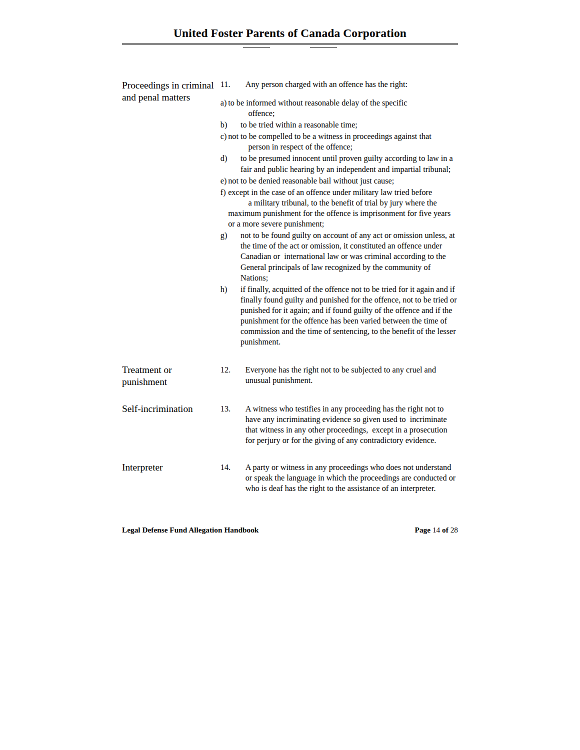United Foster Parents of Canada Corporation
Proceedings in criminal and penal matters
11.
Any person charged with an offence has the right:
a) to be informed without reasonable delay of the specific
offence;
b) to be tried within a reasonable time;
c) not to be compelled to be a witness in proceedings against that
person in respect of the offence;
d) to be presumed innocent until proven guilty according to law in a fair and public hearing by an independent and impartial tribunal;
e) not to be denied reasonable bail without just cause;
f) except in the case of an offence under military law tried before
a military tribunal, to the benefit of trial by jury where the maximum punishment for the offence is imprisonment for five years or a more severe punishment;
g) not to be found guilty on account of any act or omission unless, at the time of the act or omission, it constituted an offence under Canadian or international law or was criminal according to the General principals of law recognized by the community of Nations;
h) if finally, acquitted of the offence not to be tried for it again and if finally found guilty and punished for the offence, not to be tried or punished for it again; and if found guilty of the offence and if the punishment for the offence has been varied between the time of commission and the time of sentencing, to the benefit of the lesser punishment.
Treatment or punishment
12.
Everyone has the right not to be subjected to any cruel and unusual punishment.
Self-incrimination
13.
A witness who testifies in any proceeding has the right not to have any incriminating evidence so given used to incriminate that witness in any other proceedings, except in a prosecution for perjury or for the giving of any contradictory evidence.
Interpreter
14.
A party or witness in any proceedings who does not understand or speak the language in which the proceedings are conducted or who is deaf has the right to the assistance of an interpreter.
Legal Defense Fund Allegation Handbook
Page 14 of 28